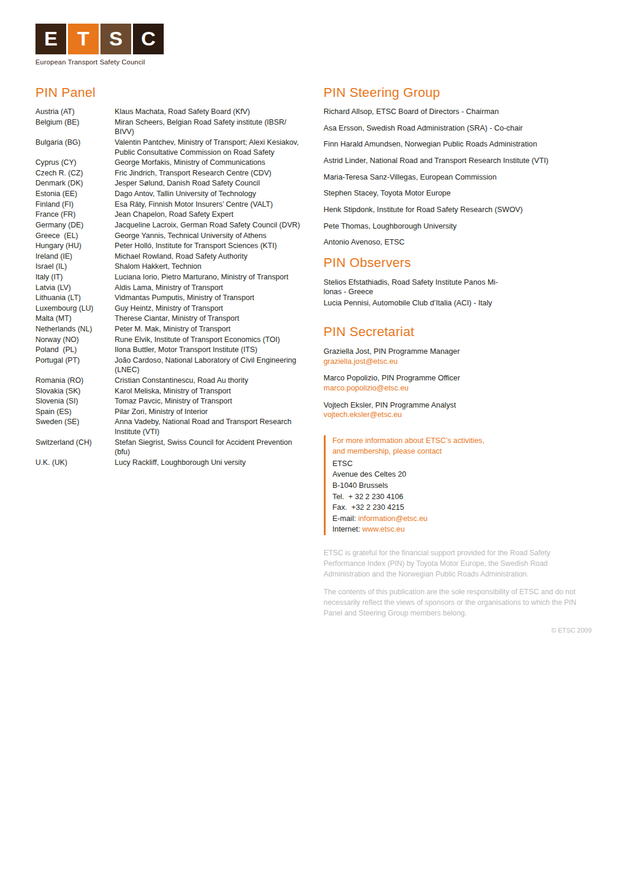ETSC
European Transport Safety Council
PIN Panel
| Austria (AT) | Klaus Machata, Road Safety Board (KfV) |
| Belgium (BE) | Miran Scheers, Belgian Road Safety institute (IBSR/ BIVV) |
| Bulgaria (BG) | Valentin Pantchev, Ministry of Transport; Alexi Kesiakov, Public Consultative Commission on Road Safety |
| Cyprus (CY) | George Morfakis, Ministry of Communications |
| Czech R. (CZ) | Fric Jindrich, Transport Research Centre (CDV) |
| Denmark (DK) | Jesper Sølund, Danish Road Safety Council |
| Estonia (EE) | Dago Antov, Tallin University of Technology |
| Finland (FI) | Esa Räty, Finnish Motor Insurers’ Centre (VALT) |
| France (FR) | Jean Chapelon, Road Safety Expert |
| Germany (DE) | Jacqueline Lacroix, German Road Safety Council (DVR) |
| Greece (EL) | George Yannis, Technical University of Athens |
| Hungary (HU) | Peter Holló, Institute for Transport Sciences (KTI) |
| Ireland (IE) | Michael Rowland, Road Safety Authority |
| Israel (IL) | Shalom Hakkert, Technion |
| Italy (IT) | Luciana Iorio, Pietro Marturano, Ministry of Transport |
| Latvia (LV) | Aldis Lama, Ministry of Transport |
| Lithuania (LT) | Vidmantas Pumputis, Ministry of Transport |
| Luxembourg (LU) | Guy Heintz, Ministry of Transport |
| Malta (MT) | Therese Ciantar, Ministry of Transport |
| Netherlands (NL) | Peter M. Mak, Ministry of Transport |
| Norway (NO) | Rune Elvik, Institute of Transport Economics (TOI) |
| Poland (PL) | Ilona Buttler, Motor Transport Institute (ITS) |
| Portugal (PT) | João Cardoso, National Laboratory of Civil Engineering (LNEC) |
| Romania (RO) | Cristian Constantinescu, Road Au thority |
| Slovakia (SK) | Karol Meliska, Ministry of Transport |
| Slovenia (SI) | Tomaz Pavcic, Ministry of Transport |
| Spain (ES) | Pilar Zori, Ministry of Interior |
| Sweden (SE) | Anna Vadeby, National Road and Transport Research Institute (VTI) |
| Switzerland (CH) | Stefan Siegrist, Swiss Council for Accident Prevention (bfu) |
| U.K. (UK) | Lucy Rackliff, Loughborough Uni versity |
PIN Steering Group
Richard Allsop, ETSC Board of Directors - Chairman
Asa Ersson, Swedish Road Administration (SRA) - Co-chair
Finn Harald Amundsen, Norwegian Public Roads Administration
Astrid Linder, National Road and Transport Research Institute (VTI)
Maria-Teresa Sanz-Villegas, European Commission
Stephen Stacey, Toyota Motor Europe
Henk Stipdonk, Institute for Road Safety Research (SWOV)
Pete Thomas, Loughborough University
Antonio Avenoso, ETSC
PIN Observers
Stelios Efstathiadis, Road Safety Institute Panos Mi-
lonas - Greece
Lucia Pennisi, Automobile Club d’Italia (ACI) - Italy
PIN Secretariat
Graziella Jost, PIN Programme Manager
graziella.jost@etsc.eu
Marco Popolizio, PIN Programme Officer
marco.popolizio@etsc.eu
Vojtech Eksler, PIN Programme Analyst
vojtech.eksler@etsc.eu
For more information about ETSC’s activities,
and membership, please contact
ETSC
Avenue des Celtes 20
B-1040 Brussels
Tel. + 32 2 230 4106
Fax. +32 2 230 4215
E-mail: information@etsc.eu
Internet: www.etsc.eu
ETSC is grateful for the financial support provided for the Road Safety Performance Index (PIN) by Toyota Motor Europe, the Swedish Road Administration and the Norwegian Public Roads Administration.
The contents of this publication are the sole responsibility of ETSC and do not necessarily reflect the views of sponsors or the organisations to which the PIN Panel and Steering Group members belong.
© ETSC 2009